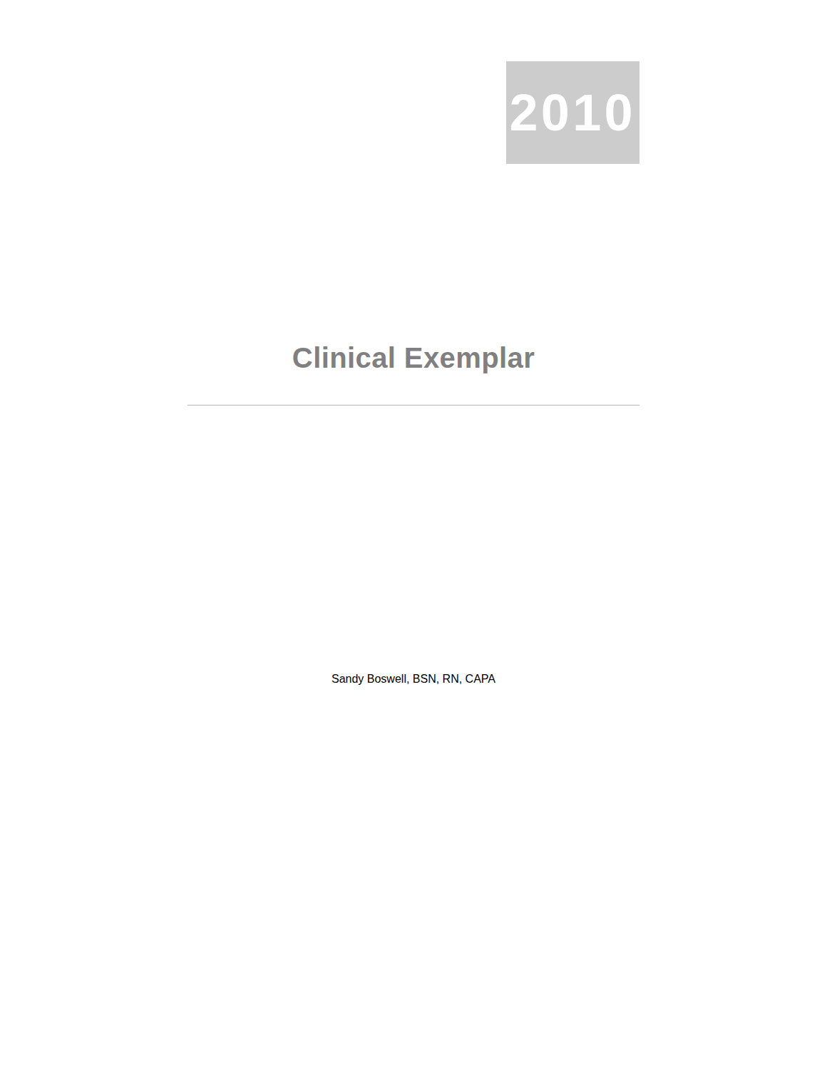2010
Clinical Exemplar
Sandy Boswell, BSN, RN, CAPA